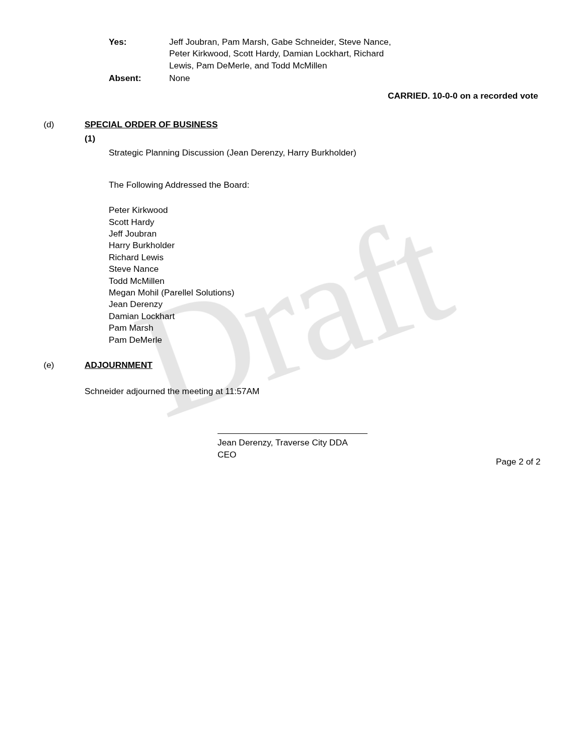Yes:
Jeff Joubran, Pam Marsh, Gabe Schneider, Steve Nance, Peter Kirkwood, Scott Hardy, Damian Lockhart, Richard Lewis, Pam DeMerle, and Todd McMillen
Absent:
None
CARRIED. 10-0-0 on a recorded vote
(d)
SPECIAL ORDER OF BUSINESS
(1)
Strategic Planning Discussion (Jean Derenzy, Harry Burkholder)
The Following Addressed the Board:
Peter Kirkwood
Scott Hardy
Jeff Joubran
Harry Burkholder
Richard Lewis
Steve Nance
Todd McMillen
Megan Mohil (Parellel Solutions)
Jean Derenzy
Damian Lockhart
Pam Marsh
Pam DeMerle
(e)
ADJOURNMENT
Schneider adjourned the meeting at 11:57AM
Jean Derenzy, Traverse City DDA CEO
Page 2 of 2